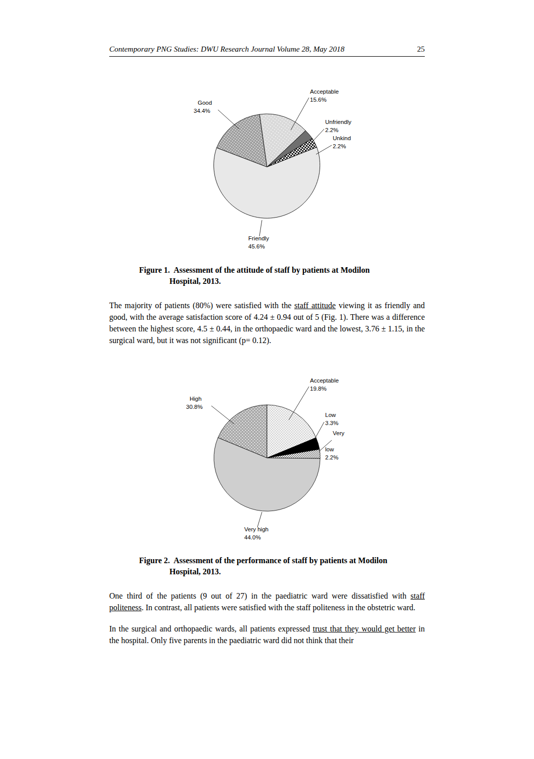Contemporary PNG Studies: DWU Research Journal Volume 28, May 2018 25
Good 34.4% Acceptable 15.6% Unfriendly 2.2% Unkind 2.2% Friendly 45.6%
Figure 1. Assessment of the attitude of staff by patients at ModilonHospital, 2013.
The majority of patients (80%) were satisfied with the staff attitude viewing it as friendly and good, with the average satisfaction score of 4.24 ± 0.94 out of 5 (Fig. 1). There was a difference between the highest score, 4.5 ± 0.44, in the orthopaedic ward and the lowest, 3.76 ± 1.15, in the surgical ward, but it was not significant (p= 0.12).
High 30.8% Acceptable 19.8% Low 3.3% Very low 2.2% Very high 44.0%
Figure 2. Assessment of the performance of staff by patients at ModilonHospital, 2013.
One third of the patients (9 out of 27) in the paediatric ward were dissatisfied with staff politeness. In contrast, all patients were satisfied with the staff politeness in the obstetric ward.
In the surgical and orthopaedic wards, all patients expressed trust that they would get better in the hospital. Only five parents in the paediatric ward did not think that their